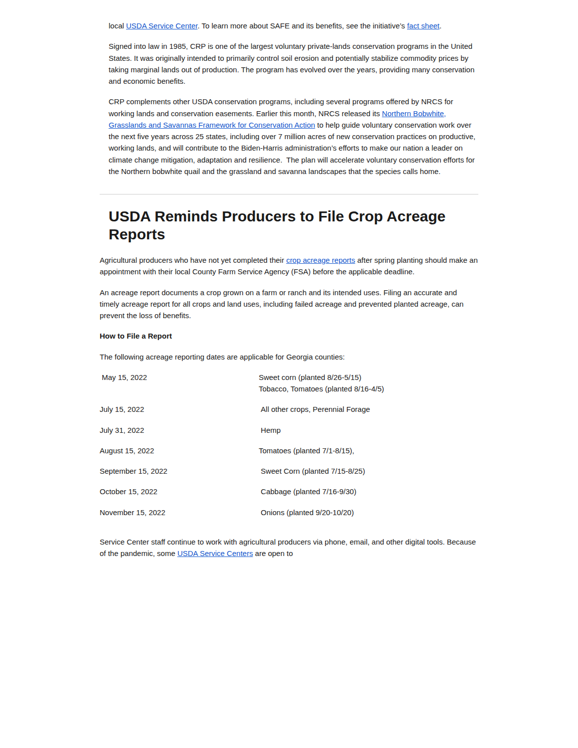local USDA Service Center. To learn more about SAFE and its benefits, see the initiative’s fact sheet.
Signed into law in 1985, CRP is one of the largest voluntary private-lands conservation programs in the United States. It was originally intended to primarily control soil erosion and potentially stabilize commodity prices by taking marginal lands out of production. The program has evolved over the years, providing many conservation and economic benefits.
CRP complements other USDA conservation programs, including several programs offered by NRCS for working lands and conservation easements. Earlier this month, NRCS released its Northern Bobwhite, Grasslands and Savannas Framework for Conservation Action to help guide voluntary conservation work over the next five years across 25 states, including over 7 million acres of new conservation practices on productive, working lands, and will contribute to the Biden-Harris administration’s efforts to make our nation a leader on climate change mitigation, adaptation and resilience. The plan will accelerate voluntary conservation efforts for the Northern bobwhite quail and the grassland and savanna landscapes that the species calls home.
USDA Reminds Producers to File Crop Acreage Reports
Agricultural producers who have not yet completed their crop acreage reports after spring planting should make an appointment with their local County Farm Service Agency (FSA) before the applicable deadline.
An acreage report documents a crop grown on a farm or ranch and its intended uses. Filing an accurate and timely acreage report for all crops and land uses, including failed acreage and prevented planted acreage, can prevent the loss of benefits.
How to File a Report
The following acreage reporting dates are applicable for Georgia counties:
| May 15, 2022 | Sweet corn (planted 8/26-5/15) Tobacco, Tomatoes (planted 8/16-4/5) |
| July 15, 2022 | All other crops, Perennial Forage |
| July 31, 2022 | Hemp |
| August 15, 2022 | Tomatoes (planted 7/1-8/15), |
| September 15, 2022 | Sweet Corn (planted 7/15-8/25) |
| October 15, 2022 | Cabbage (planted 7/16-9/30) |
| November 15, 2022 | Onions (planted 9/20-10/20) |
Service Center staff continue to work with agricultural producers via phone, email, and other digital tools. Because of the pandemic, some USDA Service Centers are open to